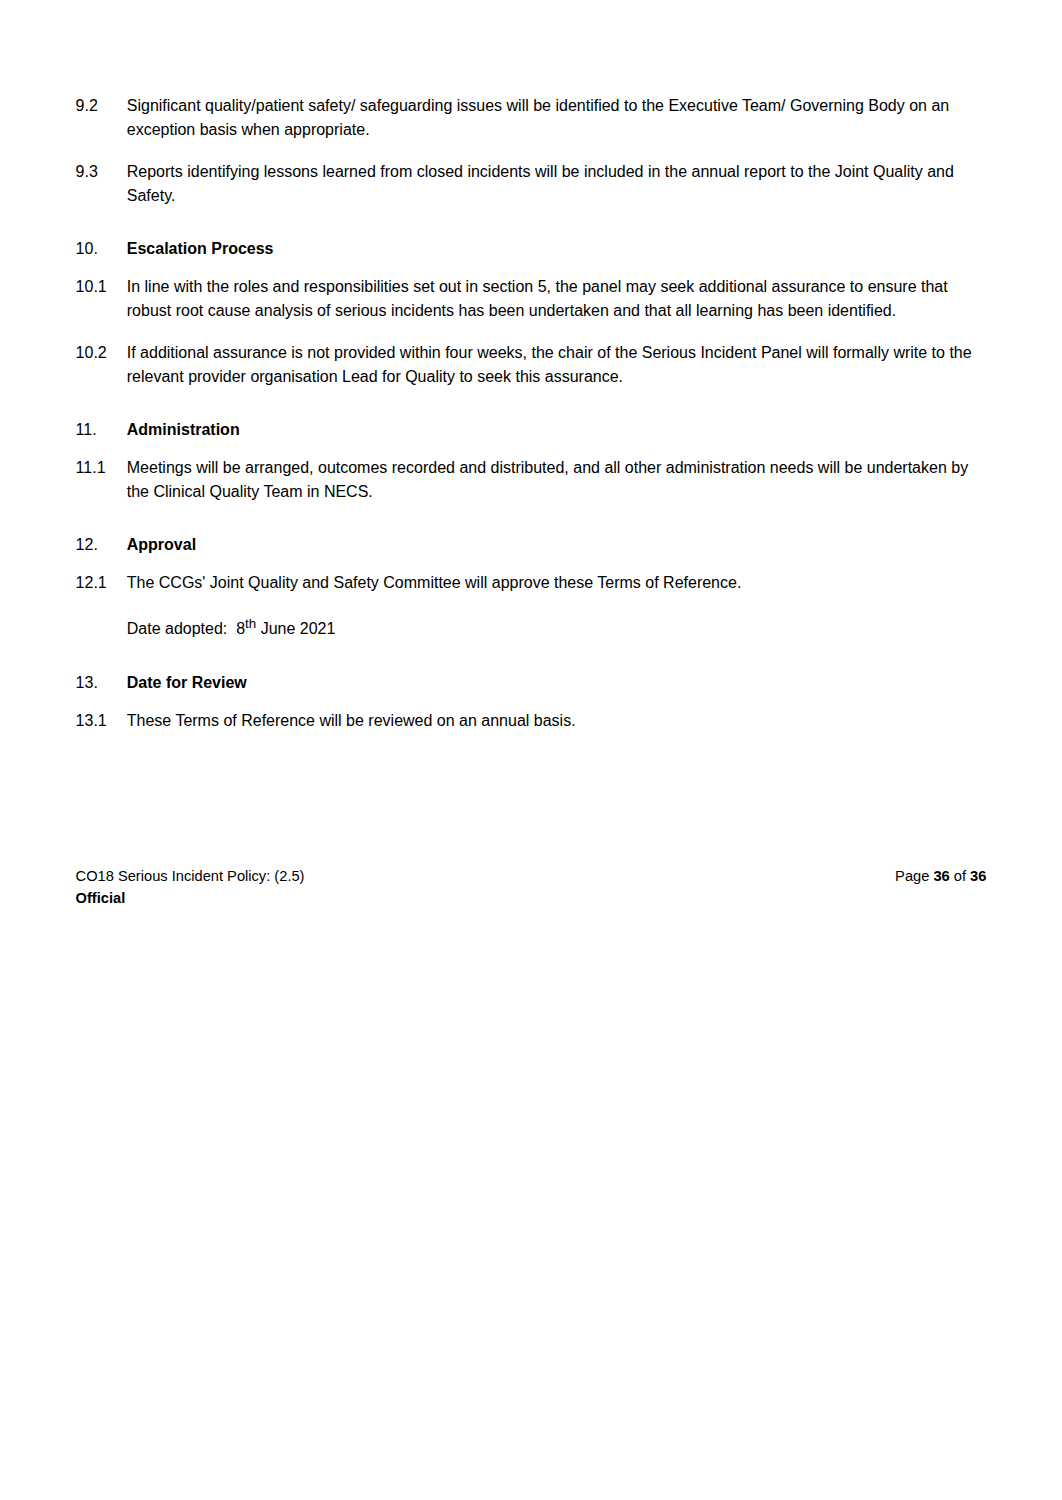9.2
Significant quality/patient safety/ safeguarding issues will be identified to the Executive Team/ Governing Body on an exception basis when appropriate.
9.3
Reports identifying lessons learned from closed incidents will be included in the annual report to the Joint Quality and Safety.
10. Escalation Process
10.1
In line with the roles and responsibilities set out in section 5, the panel may seek additional assurance to ensure that robust root cause analysis of serious incidents has been undertaken and that all learning has been identified.
10.2
If additional assurance is not provided within four weeks, the chair of the Serious Incident Panel will formally write to the relevant provider organisation Lead for Quality to seek this assurance.
11. Administration
11.1
Meetings will be arranged, outcomes recorded and distributed, and all other administration needs will be undertaken by the Clinical Quality Team in NECS.
12. Approval
12.1
The CCGs' Joint Quality and Safety Committee will approve these Terms of Reference.
Date adopted: 8th June 2021
13. Date for Review
13.1
These Terms of Reference will be reviewed on an annual basis.
CO18 Serious Incident Policy: (2.5)
Official
Page 36 of 36